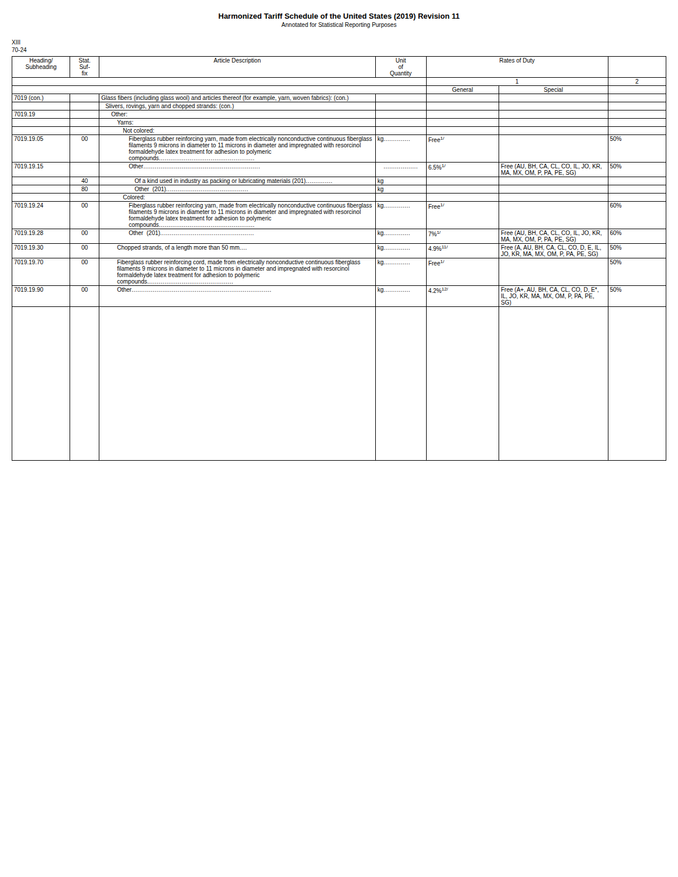Harmonized Tariff Schedule of the United States (2019) Revision 11
Annotated for Statistical Reporting Purposes
XIII
70-24
| Heading/ Subheading | Stat. Suf- fix | Article Description | Unit of Quantity | Rates of Duty | |
| --- | --- | --- | --- | --- | --- |
| | 1 | 2 |
| | General | Special | |
| 7019 (con.) | | Glass fibers (including glass wool) and articles thereof (for example, yarn, woven fabrics): (con.) | | | | |
| | | Slivers, rovings, yarn and chopped strands: (con.) | | | | |
| 7019.19 | | Other: | | | | |
| | | Yarns: | | | | |
| | | Not colored: | | | | |
| 7019.19.05 | 00 | Fiberglass rubber reinforcing yarn, made from electrically nonconductive continuous fiberglass filaments 9 microns in diameter to 11 microns in diameter and impregnated with resorcinol formaldehyde latex treatment for adhesion to polymeric compounds .................................................. | kg .............. | Free 1/ | | 50% |
| 7019.19.15 | | Other ............................................................. | .................. | 6.5% 1/ | Free (AU, BH, CA, CL, CO, IL, JO, KR, MA, MX, OM, P, PA, PE, SG) | 50% |
| | 40 | Of a kind used in industry as packing or lubricating materials (201) .............. | kg | | | |
| | 80 | Other (201) ........................................... | kg | | | |
| | | Colored: | | | | |
| 7019.19.24 | 00 | Fiberglass rubber reinforcing yarn, made from electrically nonconductive continuous fiberglass filaments 9 microns in diameter to 11 microns in diameter and impregnated with resorcinol formaldehyde latex treatment for adhesion to polymeric compounds .................................................. | kg .............. | Free 1/ | | 60% |
| 7019.19.28 | 00 | Other (201) ................................................. | kg .............. | 7% 1/ | Free (AU, BH, CA, CL, CO, IL, JO, KR, MA, MX, OM, P, PA, PE, SG) | 60% |
| 7019.19.30 | 00 | Chopped strands, of a length more than 50 mm .... | kg .............. | 4.9% 11/ | Free (A, AU, BH, CA, CL, CO, D, E, IL, JO, KR, MA, MX, OM, P, PA, PE, SG) | 50% |
| 7019.19.70 | 00 | Fiberglass rubber reinforcing cord, made from electrically nonconductive continuous fiberglass filaments 9 microns in diameter to 11 microns in diameter and impregnated with resorcinol formaldehyde latex treatment for adhesion to polymeric compounds ............................................. | kg .............. | Free 1/ | | 50% |
| 7019.19.90 | 00 | Other ......................................................................... | kg .............. | 4.2% 12/ | Free (A+, AU, BH, CA, CL, CO, D, E*, IL, JO, KR, MA, MX, OM, P, PA, PE, SG) | 50% |